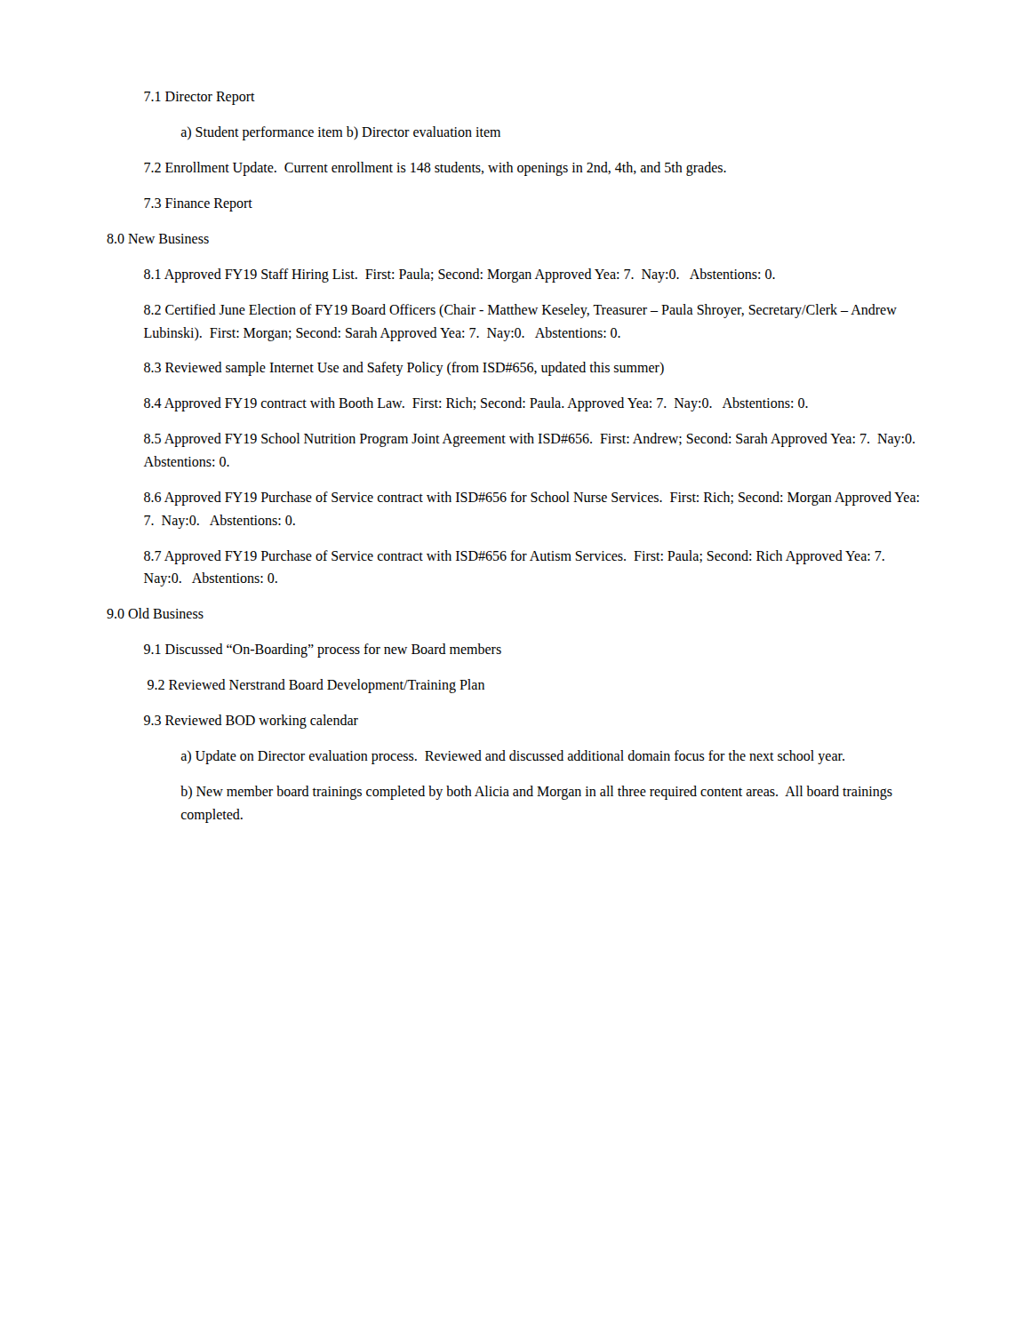7.1 Director Report
a) Student performance item b) Director evaluation item
7.2 Enrollment Update. Current enrollment is 148 students, with openings in 2nd, 4th, and 5th grades.
7.3 Finance Report
8.0 New Business
8.1 Approved FY19 Staff Hiring List. First: Paula; Second: Morgan Approved Yea: 7. Nay:0. Abstentions: 0.
8.2 Certified June Election of FY19 Board Officers (Chair - Matthew Keseley, Treasurer – Paula Shroyer, Secretary/Clerk – Andrew Lubinski). First: Morgan; Second: Sarah Approved Yea: 7. Nay:0. Abstentions: 0.
8.3 Reviewed sample Internet Use and Safety Policy (from ISD#656, updated this summer)
8.4 Approved FY19 contract with Booth Law. First: Rich; Second: Paula. Approved Yea: 7. Nay:0. Abstentions: 0.
8.5 Approved FY19 School Nutrition Program Joint Agreement with ISD#656. First: Andrew; Second: Sarah Approved Yea: 7. Nay:0. Abstentions: 0.
8.6 Approved FY19 Purchase of Service contract with ISD#656 for School Nurse Services. First: Rich; Second: Morgan Approved Yea: 7. Nay:0. Abstentions: 0.
8.7 Approved FY19 Purchase of Service contract with ISD#656 for Autism Services. First: Paula; Second: Rich Approved Yea: 7. Nay:0. Abstentions: 0.
9.0 Old Business
9.1 Discussed “On-Boarding” process for new Board members
9.2 Reviewed Nerstrand Board Development/Training Plan
9.3 Reviewed BOD working calendar
a) Update on Director evaluation process. Reviewed and discussed additional domain focus for the next school year.
b) New member board trainings completed by both Alicia and Morgan in all three required content areas. All board trainings completed.